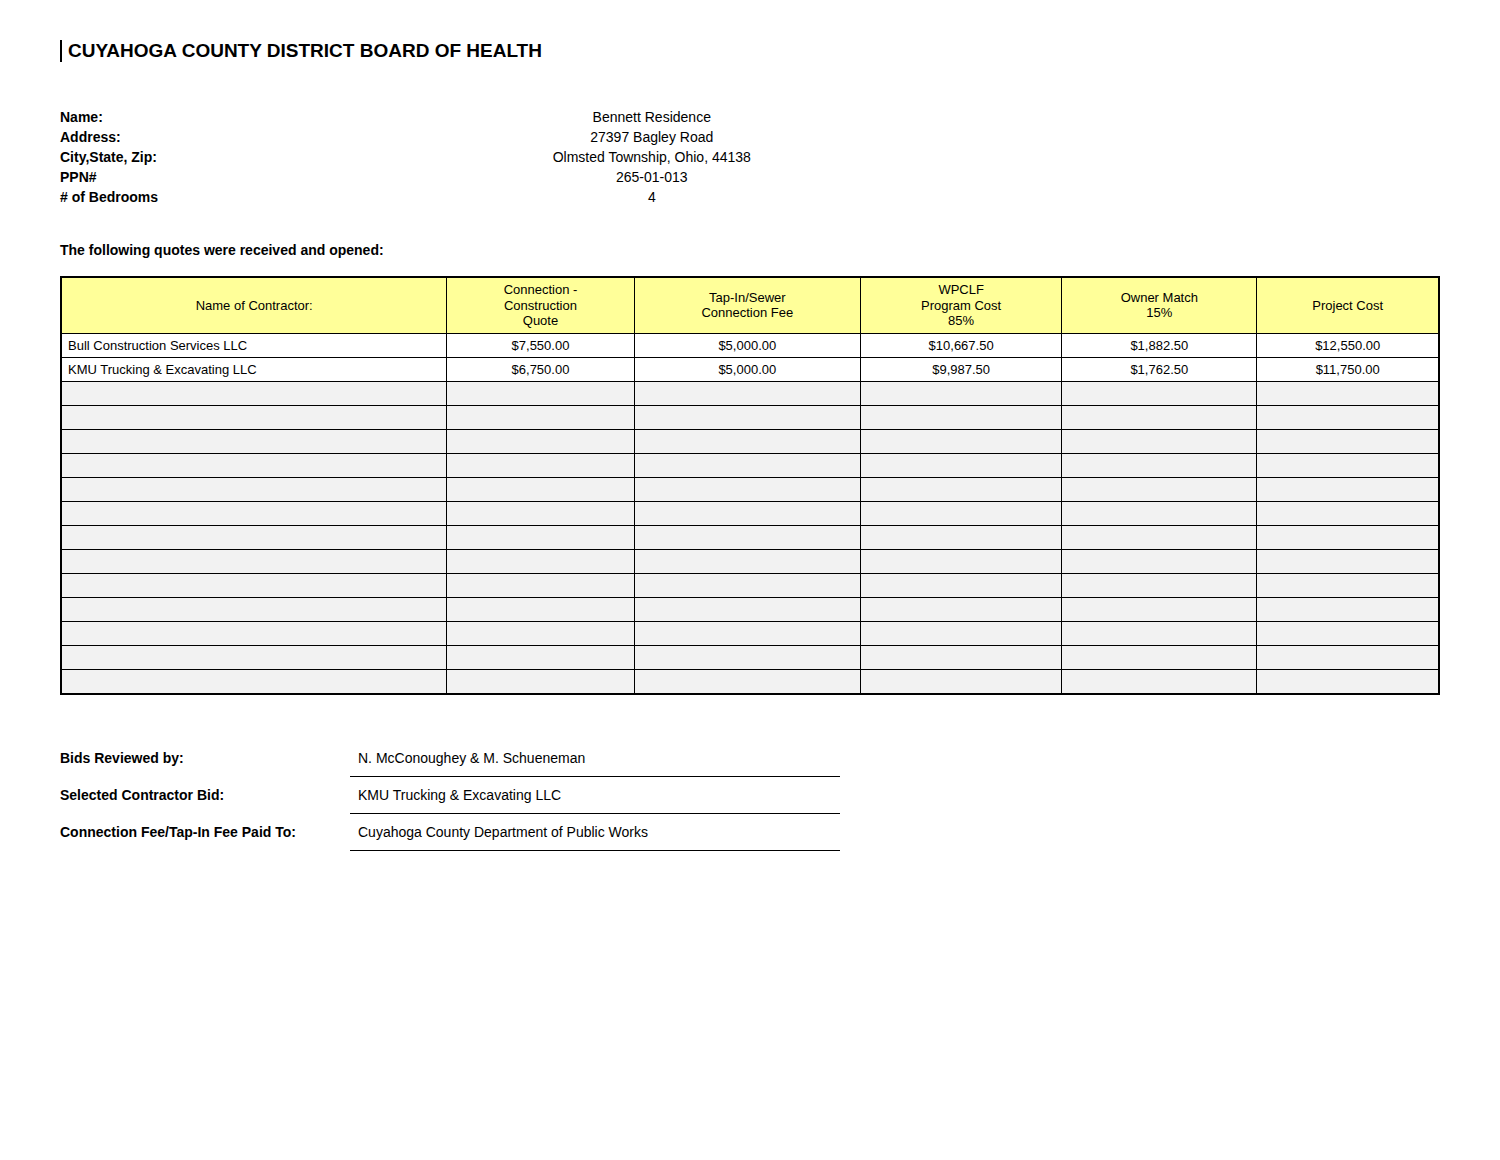CUYAHOGA COUNTY DISTRICT BOARD OF HEALTH
| Name: | Bennett Residence |
| Address: | 27397 Bagley Road |
| City,State, Zip: | Olmsted Township, Ohio, 44138 |
| PPN# | 265-01-013 |
| # of Bedrooms | 4 |
The following quotes were received and opened:
| Name of Contractor: | Connection - Construction Quote | Tap-In/Sewer Connection Fee | WPCLF Program Cost 85% | Owner Match 15% | Project Cost |
| --- | --- | --- | --- | --- | --- |
| Bull Construction Services LLC | $7,550.00 | $5,000.00 | $10,667.50 | $1,882.50 | $12,550.00 |
| KMU Trucking & Excavating LLC | $6,750.00 | $5,000.00 | $9,987.50 | $1,762.50 | $11,750.00 |
| Bids Reviewed by: | N. McConoughey & M. Schueneman |
| Selected Contractor Bid: | KMU Trucking & Excavating LLC |
| Connection Fee/Tap-In Fee Paid To: | Cuyahoga County Department of Public Works |